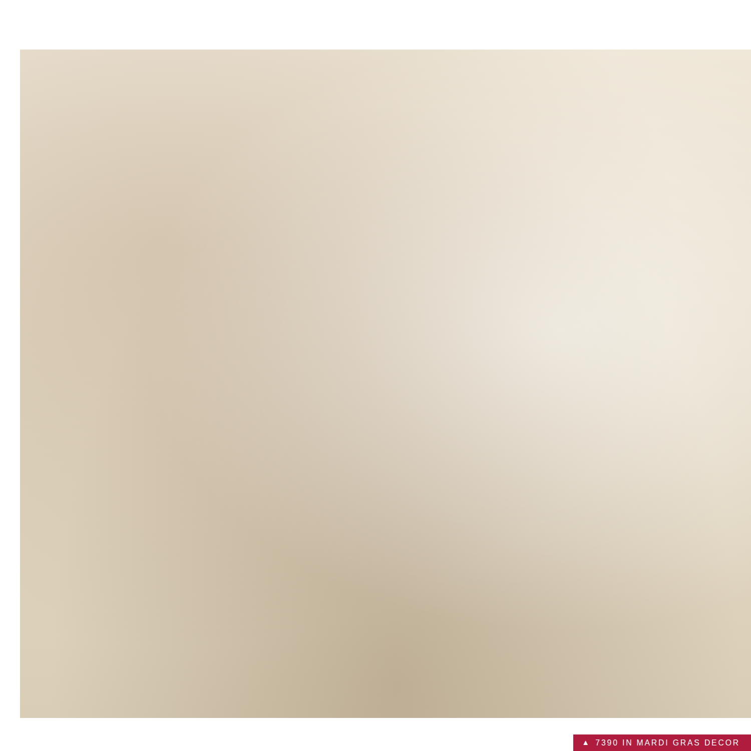Motorhome interior, model 7390 in Mardi Gras decor
▲ 7390 in Mardi Gras Decor